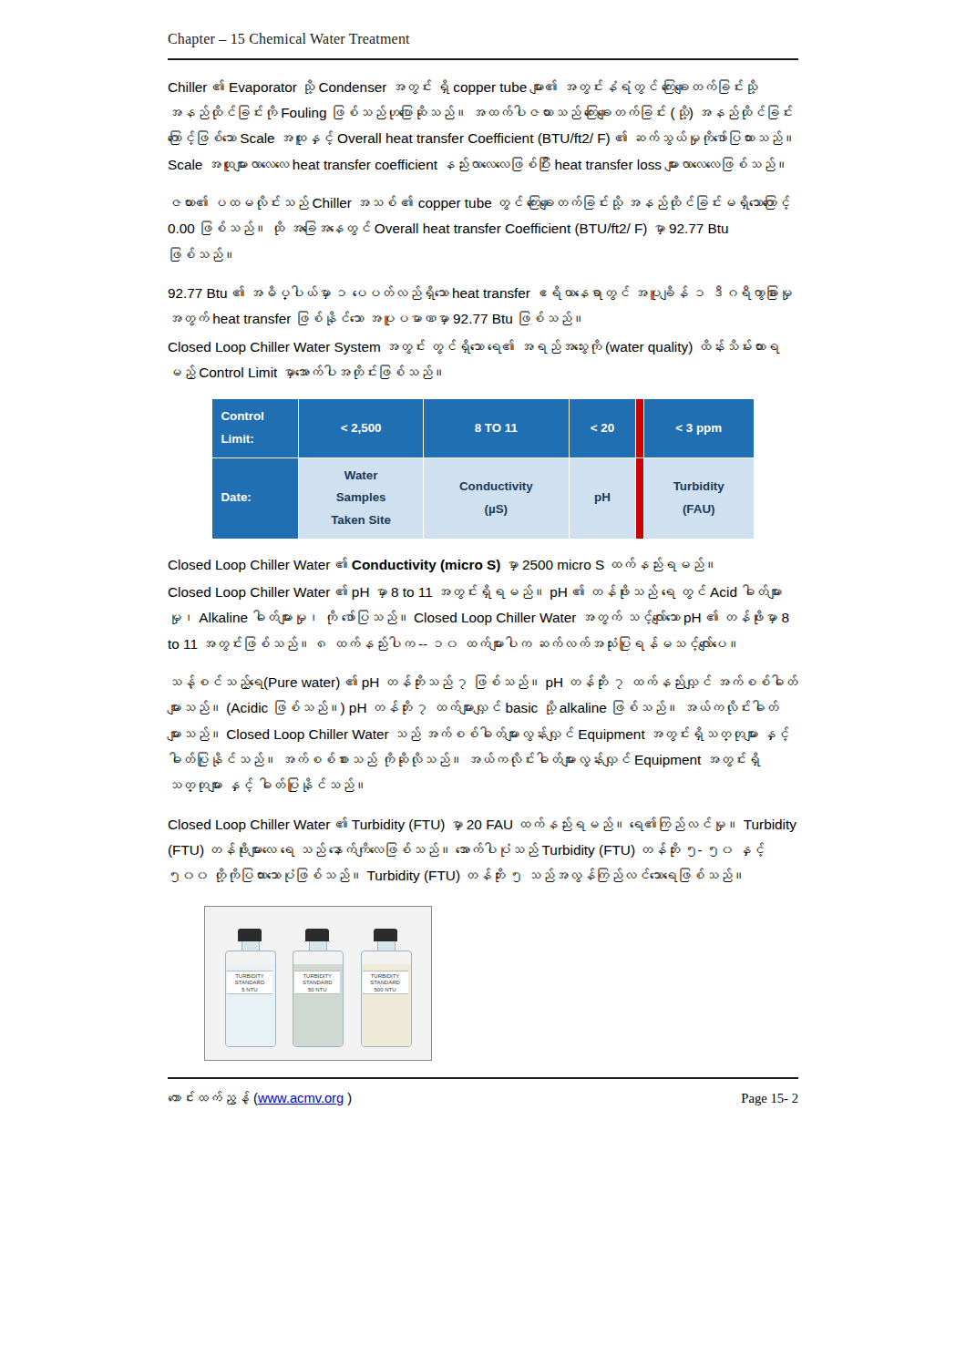Chapter – 15 Chemical Water Treatment
Chiller ၏ Evaporator သို့ Condenser အတွင်း ရှိ copper tube များ၏ အတွင်းနံရံတွင် ကြေးချေးတက်ခြင်းသို့ အနည်ထိုင်ခြင်းကို Fouling ဖြစ်သည်ဟုပြောဆိုသည်။ အထက်ပါဇယားသည် ကြေးချေးတက်ခြင်း (သို့) အနည်ထိုင်ခြင်းကြောင့်ဖြစ်သော Scale အထူနှင့် Overall heat transfer Coefficient (BTU/ft2/ F) ၏ ဆက်သွယ်မှုကိုဖော်ပြထားသည်။ Scale အထူများလာလေလေ heat transfer coefficient နည်းလာလေလေဖြစ်ပြီး heat transfer loss များလာလေလေဖြစ်သည်။
ဇယား၏ ပထမလိုင်းသည် Chiller အသစ် ၏ copper tube တွင် ကြေးချေးတက်ခြင်းသို့ အနည်ထိုင်ခြင်းမရှိသောကြောင့် 0.00 ဖြစ်သည်။ ထို အခြေအနေတွင် Overall heat transfer Coefficient (BTU/ft2/ F) မှာ 92.77 Btu ဖြစ်သည်။
92.77 Btu ၏ အဓိပ္ပါယ်မှာ ၁ ပေပတ်လည်ရှိသော heat transfer ဧရိယာနေရာတွင် အပူချိန် ၁ ဒီဂရီကွာခြားမှုအတွက် heat transfer ဖြစ်နိုင်သော အပူပမာဏမှာ 92.77 Btu ဖြစ်သည်။
Closed Loop Chiller Water System အတွင်း တွင်ရှိသော ရေ၏ အရည်အသွေးကို (water quality) ထိန်းသိမ်းထားရမည့် Control Limit မှာအောက်ပါအတိုင်းဖြစ်သည်။
| Control Limit: | < 2,500 | 8 TO 11 | < 20 | | < 3 ppm |
| --- | --- | --- | --- | --- | --- |
| Date: | Water Samples Taken Site | Conductivity (µS) | pH | | Turbidity (FAU) |
Closed Loop Chiller Water ၏ Conductivity (micro S) မှာ 2500 micro S ထက်နည်းရမည်။
Closed Loop Chiller Water ၏ pH မှာ 8 to 11 အတွင်းရှိရမည်။ pH ၏ တန်ဖိုးသည် ရေ တွင် Acid ဓါတ်များမှု၊ Alkaline ဓါတ်များမှု၊ ကို ဖော်ပြသည်။ Closed Loop Chiller Water အတွက် သင့်လျော်သော pH ၏ တန်ဖိုးမှာ 8 to 11 အတွင်းဖြစ်သည်။ ၈ ထက်နည်းပါက -- ၁၀ ထက်များပါက ဆက်လက်အသုံးပြုရန်မသင့်လျော်ပေ။
သန့်စင်သည့်ရေ(Pure water) ၏ pH တန်ဘိုးသည် ၇ ဖြစ်သည်။ pH တန်ဘိုး ၇ ထက်နည်းလျှင် အက်စစ်ဓါတ်များသည်။ (Acidic ဖြစ်သည်။) pH တန်ဘိုး ၇ ထက်များလျှင် basic သို့ alkaline ဖြစ်သည်။ အယ်ကလိုင်းဓါတ်များသည်။ Closed Loop Chiller Water သည် အက်စစ်ဓါတ်များလွန်းလျှင် Equipment အတွင်းရှိသတ္တုများ နှင့် ဓါတ်ပြုနိုင်သည်။ အက်စစ်စားသည် ကိုဆိုလိုသည်။ အယ်ကလိုင်းဓါတ်များလွန်းလျှင် Equipment အတွင်းရှိသတ္တုများ နှင့် ဓါတ်ပြုနိုင်သည်။
Closed Loop Chiller Water ၏ Turbidity (FTU) မှာ 20 FAU ထက်နည်းရမည်။ ရေ၏ကြည်လင်မှု။ Turbidity (FTU) တန်ဖိုးများလေ ရေ သည် နောက်ကျိလေဖြစ်သည်။ အောက်ပါပုံသည် Turbidity (FTU) တန်ဘိုး ၅- ၅၀ နှင့် ၅၀၀ တို့ကိုပြထားသောပုံဖြစ်သည်။ Turbidity (FTU) တန်ဘိုး ၅ သည်အလွန်ကြည်လင်သောရေဖြစ်သည်။
TURBIDITY
STANDARD
5 NTU
TURBIDITY
STANDARD
50 NTU
TURBIDITY
STANDARD
500 NTU
ကောင်းထက်ညွန့် (www.acmv.org )
Page 15- 2